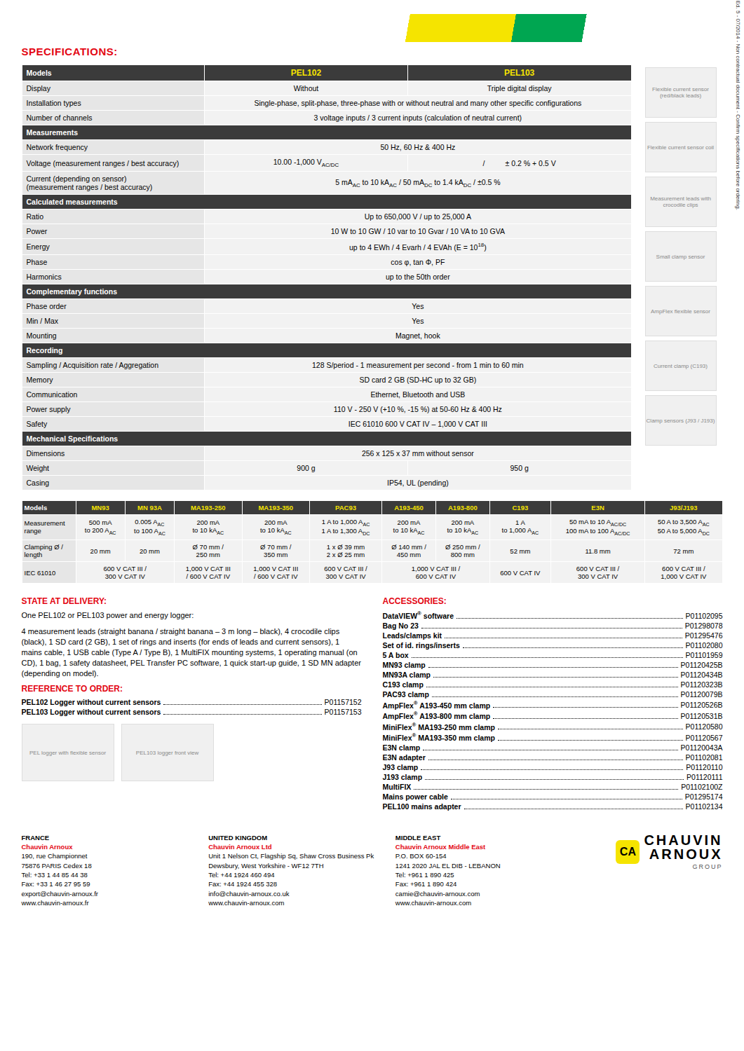Specifications:
| Models | PEL102 | PEL103 |
| Display | Without | Triple digital display |
| Installation types | Single-phase, split-phase, three-phase with or without neutral and many other specific configurations |
| Number of channels | 3 voltage inputs / 3 current inputs (calculation of neutral current) |
| Measurements |
| Network frequency | 50 Hz, 60 Hz & 400 Hz |
| Voltage (measurement ranges / best accuracy) | 10.00 -1,000 V AC/DC | / ± 0.2 % + 0.5 V |
| Current (depending on sensor) (measurement ranges / best accuracy) | 5 mA AC to 10 kA AC / 50 mA DC to 1.4 kA DC / ±0.5 % |
| Calculated measurements |
| Ratio | Up to 650,000 V / up to 25,000 A |
| Power | 10 W to 10 GW / 10 var to 10 Gvar / 10 VA to 10 GVA |
| Energy | up to 4 EWh / 4 Evarh / 4 EVAh (E = 10 18 ) |
| Phase | cos φ, tan Φ, PF |
| Harmonics | up to the 50th order |
| Complementary functions |
| Phase order | Yes |
| Min / Max | Yes |
| Mounting | Magnet, hook |
| Recording |
| Sampling / Acquisition rate / Aggregation | 128 S/period - 1 measurement per second - from 1 min to 60 min |
| Memory | SD card 2 GB (SD-HC up to 32 GB) |
| Communication | Ethernet, Bluetooth and USB |
| Power supply | 110 V - 250 V (+10 %, -15 %) at 50-60 Hz & 400 Hz |
| Safety | IEC 61010 600 V CAT IV – 1,000 V CAT III |
| Mechanical Specifications |
| Dimensions | 256 x 125 x 37 mm without sensor |
| Weight | 900 g | 950 g |
| Casing | IP54, UL (pending) |
Flexible current sensor (red/black leads)
Flexible current sensor coil
Measurement leads with crocodile clips
Small clamp sensor
AmpFlex flexible sensor
Current clamp (C193)
Clamp sensors (J93 / J193)
| Models | MN93 | MN 93A | MA193-250 | MA193-350 | PAC93 | A193-450 | A193-800 | C193 | E3N | J93/J193 |
| --- | --- | --- | --- | --- | --- | --- | --- | --- | --- | --- |
| Measurement range | 500 mA to 200 A AC | 0.005 A AC to 100 A AC | 200 mA to 10 kA AC | 200 mA to 10 kA AC | 1 A to 1,000 A AC 1 A to 1,300 A DC | 200 mA to 10 kA AC | 200 mA to 10 kA AC | 1 A to 1,000 A AC | 50 mA to 10 A AC/DC 100 mA to 100 A AC/DC | 50 A to 3,500 A AC 50 A to 5,000 A DC |
| Clamping Ø / length | 20 mm | 20 mm | Ø 70 mm / 250 mm | Ø 70 mm / 350 mm | 1 x Ø 39 mm 2 x Ø 25 mm | Ø 140 mm / 450 mm | Ø 250 mm / 800 mm | 52 mm | 11.8 mm | 72 mm |
| IEC 61010 | 600 V CAT III / 300 V CAT IV | 1,000 V CAT III / 600 V CAT IV | 1,000 V CAT III / 600 V CAT IV | 600 V CAT III / 300 V CAT IV | 1,000 V CAT III / 600 V CAT IV | 600 V CAT IV | 600 V CAT III / 300 V CAT IV | 600 V CAT III / 1,000 V CAT IV |
State at delivery:
One PEL102 or PEL103 power and energy logger:
4 measurement leads (straight banana / straight banana – 3 m long – black), 4 crocodile clips (black), 1 SD card (2 GB), 1 set of rings and inserts (for ends of leads and current sensors), 1 mains cable, 1 USB cable (Type A / Type B), 1 MultiFIX mounting systems, 1 operating manual (on CD), 1 bag, 1 safety datasheet, PEL Transfer PC software, 1 quick start-up guide, 1 SD MN adapter (depending on model).
Reference to order:
PEL102 Logger without current sensors P01157152
PEL103 Logger without current sensors P01157153
PEL logger with flexible sensor
PEL103 logger front view
Accessories:
DataVIEW® software P01102095
Bag No 23 P01298078
Leads/clamps kit P01295476
Set of id. rings/inserts P01102080
5 A box P01101959
MN93 clamp P01120425B
MN93A clamp P01120434B
C193 clamp P01120323B
PAC93 clamp P01120079B
AmpFlex® A193-450 mm clamp P01120526B
AmpFlex® A193-800 mm clamp P01120531B
MiniFlex® MA193-250 mm clamp P01120580
MiniFlex® MA193-350 mm clamp P01120567
E3N clamp P01120043A
E3N adapter P01102081
J93 clamp P01120110
J193 clamp P01120111
MultiFIX P01102100Z
Mains power cable P01295174
PEL100 mains adapter P01102134
FRANCE
Chauvin Arnoux
190, rue Championnet
75876 PARIS Cedex 18
Tel: +33 1 44 85 44 38
Fax: +33 1 46 27 95 59
export@chauvin-arnoux.fr
www.chauvin-arnoux.fr
UNITED KINGDOM
Chauvin Arnoux Ltd
Unit 1 Nelson Ct, Flagship Sq, Shaw Cross Business Pk
Dewsbury, West Yorkshire - WF12 7TH
Tel: +44 1924 460 494
Fax: +44 1924 455 328
info@chauvin-arnoux.co.uk
www.chauvin-arnoux.com
MIDDLE EAST
Chauvin Arnoux Middle East
P.O. BOX 60-154
1241 2020 JAL EL DIB - LEBANON
Tel: +961 1 890 425
Fax: +961 1 890 424
camie@chauvin-arnoux.com
www.chauvin-arnoux.com
CA
CHAUVIN
ARNOUX
GROUP
906211277 - Ed. 5 - 07/2014 - Non contractual document - Confirm specifications before ordering.